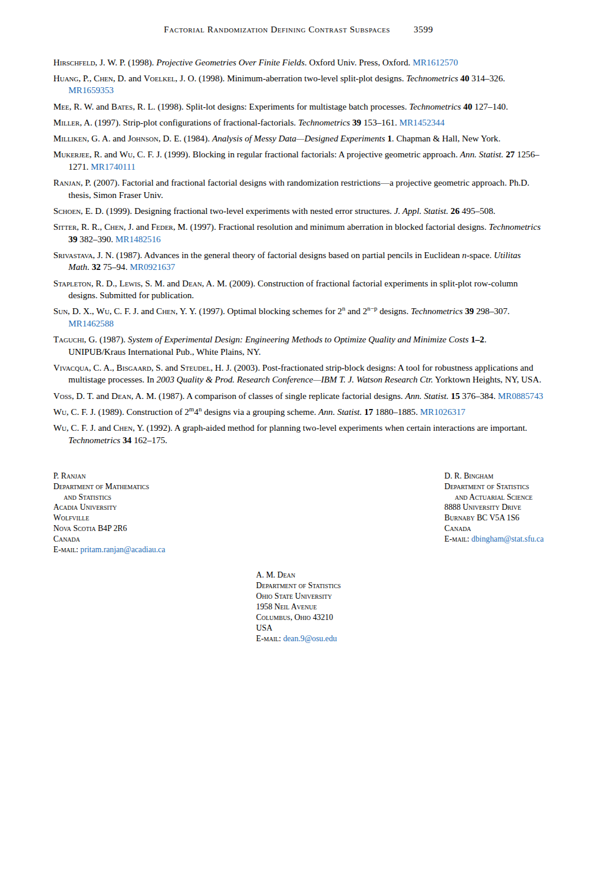Factorial Randomization Defining Contrast Subspaces 3599
Hirschfeld, J. W. P. (1998). Projective Geometries Over Finite Fields. Oxford Univ. Press, Oxford. MR1612570
Huang, P., Chen, D. and Voelkel, J. O. (1998). Minimum-aberration two-level split-plot designs. Technometrics 40 314–326. MR1659353
Mee, R. W. and Bates, R. L. (1998). Split-lot designs: Experiments for multistage batch processes. Technometrics 40 127–140.
Miller, A. (1997). Strip-plot configurations of fractional-factorials. Technometrics 39 153–161. MR1452344
Milliken, G. A. and Johnson, D. E. (1984). Analysis of Messy Data—Designed Experiments 1. Chapman & Hall, New York.
Mukerjee, R. and Wu, C. F. J. (1999). Blocking in regular fractional factorials: A projective geometric approach. Ann. Statist. 27 1256–1271. MR1740111
Ranjan, P. (2007). Factorial and fractional factorial designs with randomization restrictions—a projective geometric approach. Ph.D. thesis, Simon Fraser Univ.
Schoen, E. D. (1999). Designing fractional two-level experiments with nested error structures. J. Appl. Statist. 26 495–508.
Sitter, R. R., Chen, J. and Feder, M. (1997). Fractional resolution and minimum aberration in blocked factorial designs. Technometrics 39 382–390. MR1482516
Srivastava, J. N. (1987). Advances in the general theory of factorial designs based on partial pencils in Euclidean n-space. Utilitas Math. 32 75–94. MR0921637
Stapleton, R. D., Lewis, S. M. and Dean, A. M. (2009). Construction of fractional factorial experiments in split-plot row-column designs. Submitted for publication.
Sun, D. X., Wu, C. F. J. and Chen, Y. Y. (1997). Optimal blocking schemes for 2n and 2n−p designs. Technometrics 39 298–307. MR1462588
Taguchi, G. (1987). System of Experimental Design: Engineering Methods to Optimize Quality and Minimize Costs 1–2. UNIPUB/Kraus International Pub., White Plains, NY.
Vivacqua, C. A., Bisgaard, S. and Steudel, H. J. (2003). Post-fractionated strip-block designs: A tool for robustness applications and multistage processes. In 2003 Quality & Prod. Research Conference—IBM T. J. Watson Research Ctr. Yorktown Heights, NY, USA.
Voss, D. T. and Dean, A. M. (1987). A comparison of classes of single replicate factorial designs. Ann. Statist. 15 376–384. MR0885743
Wu, C. F. J. (1989). Construction of 2m4n designs via a grouping scheme. Ann. Statist. 17 1880–1885. MR1026317
Wu, C. F. J. and Chen, Y. (1992). A graph-aided method for planning two-level experiments when certain interactions are important. Technometrics 34 162–175.
P. Ranjan
Department of Mathematics
and Statistics Acadia University
Wolfville
Nova Scotia B4P 2R6
Canada
E-mail: pritam.ranjan@acadiau.ca
D. R. Bingham
Department of Statistics
and Actuarial Science 8888 University Drive
Burnaby BC V5A 1S6
Canada
E-mail: dbingham@stat.sfu.ca
A. M. Dean
Department of Statistics
Ohio State University
1958 Neil Avenue
Columbus, Ohio 43210
USA
E-mail: dean.9@osu.edu